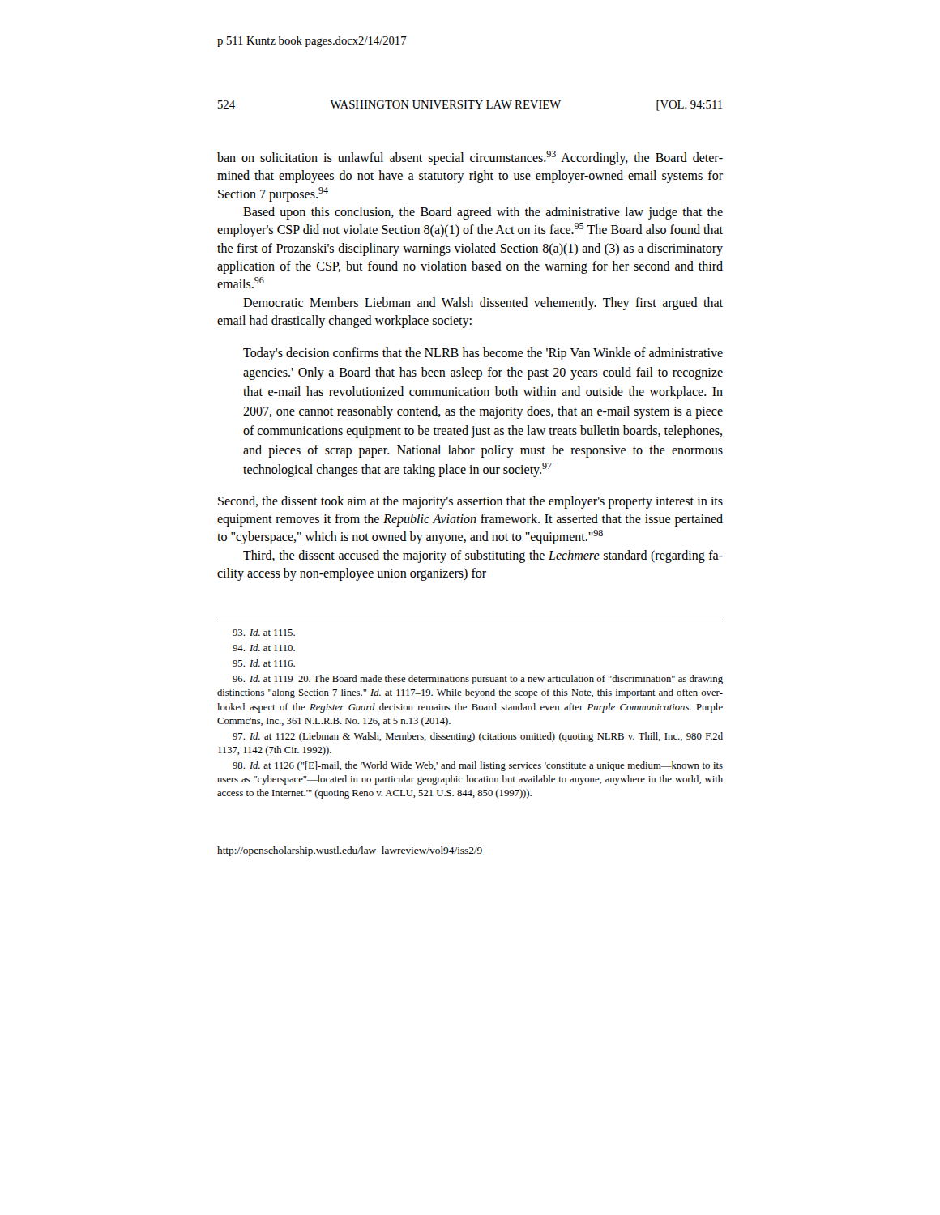p 511 Kuntz book pages.docx2/14/2017
524 WASHINGTON UNIVERSITY LAW REVIEW [VOL. 94:511
ban on solicitation is unlawful absent special circumstances.93 Accordingly, the Board determined that employees do not have a statutory right to use employer-owned email systems for Section 7 purposes.94
Based upon this conclusion, the Board agreed with the administrative law judge that the employer's CSP did not violate Section 8(a)(1) of the Act on its face.95 The Board also found that the first of Prozanski's disciplinary warnings violated Section 8(a)(1) and (3) as a discriminatory application of the CSP, but found no violation based on the warning for her second and third emails.96
Democratic Members Liebman and Walsh dissented vehemently. They first argued that email had drastically changed workplace society:
Today's decision confirms that the NLRB has become the 'Rip Van Winkle of administrative agencies.' Only a Board that has been asleep for the past 20 years could fail to recognize that e-mail has revolutionized communication both within and outside the workplace. In 2007, one cannot reasonably contend, as the majority does, that an e-mail system is a piece of communications equipment to be treated just as the law treats bulletin boards, telephones, and pieces of scrap paper. National labor policy must be responsive to the enormous technological changes that are taking place in our society.97
Second, the dissent took aim at the majority's assertion that the employer's property interest in its equipment removes it from the Republic Aviation framework. It asserted that the issue pertained to "cyberspace," which is not owned by anyone, and not to "equipment."98
Third, the dissent accused the majority of substituting the Lechmere standard (regarding facility access by non-employee union organizers) for
93. Id. at 1115.
94. Id. at 1110.
95. Id. at 1116.
96. Id. at 1119–20. The Board made these determinations pursuant to a new articulation of "discrimination" as drawing distinctions "along Section 7 lines." Id. at 1117–19. While beyond the scope of this Note, this important and often overlooked aspect of the Register Guard decision remains the Board standard even after Purple Communications. Purple Commc'ns, Inc., 361 N.L.R.B. No. 126, at 5 n.13 (2014).
97. Id. at 1122 (Liebman & Walsh, Members, dissenting) (citations omitted) (quoting NLRB v. Thill, Inc., 980 F.2d 1137, 1142 (7th Cir. 1992)).
98. Id. at 1126 ("[E]-mail, the 'World Wide Web,' and mail listing services 'constitute a unique medium—known to its users as "cyberspace"—located in no particular geographic location but available to anyone, anywhere in the world, with access to the Internet.'" (quoting Reno v. ACLU, 521 U.S. 844, 850 (1997))).
http://openscholarship.wustl.edu/law_lawreview/vol94/iss2/9